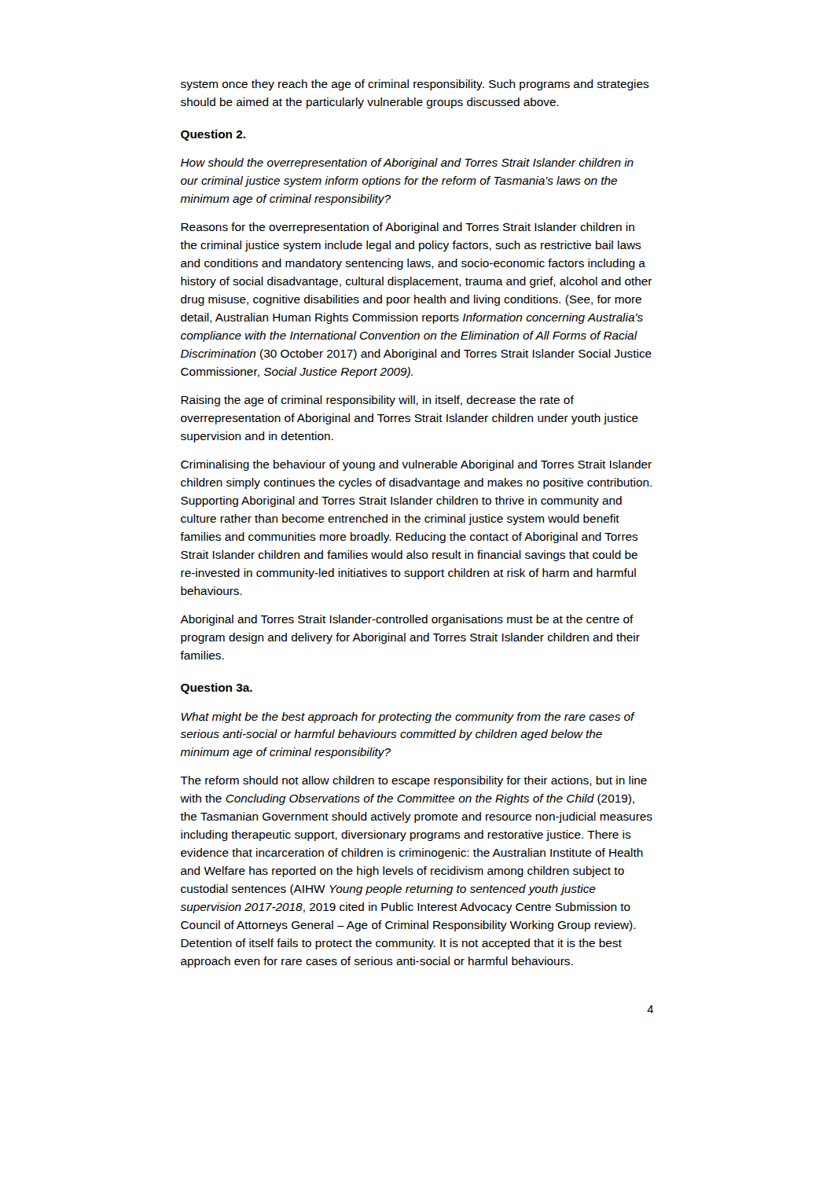system once they reach the age of criminal responsibility. Such programs and strategies should be aimed at the particularly vulnerable groups discussed above.
Question 2.
How should the overrepresentation of Aboriginal and Torres Strait Islander children in our criminal justice system inform options for the reform of Tasmania's laws on the minimum age of criminal responsibility?
Reasons for the overrepresentation of Aboriginal and Torres Strait Islander children in the criminal justice system include legal and policy factors, such as restrictive bail laws and conditions and mandatory sentencing laws, and socio-economic factors including a history of social disadvantage, cultural displacement, trauma and grief, alcohol and other drug misuse, cognitive disabilities and poor health and living conditions. (See, for more detail, Australian Human Rights Commission reports Information concerning Australia's compliance with the International Convention on the Elimination of All Forms of Racial Discrimination (30 October 2017) and Aboriginal and Torres Strait Islander Social Justice Commissioner, Social Justice Report 2009).
Raising the age of criminal responsibility will, in itself, decrease the rate of overrepresentation of Aboriginal and Torres Strait Islander children under youth justice supervision and in detention.
Criminalising the behaviour of young and vulnerable Aboriginal and Torres Strait Islander children simply continues the cycles of disadvantage and makes no positive contribution. Supporting Aboriginal and Torres Strait Islander children to thrive in community and culture rather than become entrenched in the criminal justice system would benefit families and communities more broadly. Reducing the contact of Aboriginal and Torres Strait Islander children and families would also result in financial savings that could be re-invested in community-led initiatives to support children at risk of harm and harmful behaviours.
Aboriginal and Torres Strait Islander-controlled organisations must be at the centre of program design and delivery for Aboriginal and Torres Strait Islander children and their families.
Question 3a.
What might be the best approach for protecting the community from the rare cases of serious anti-social or harmful behaviours committed by children aged below the minimum age of criminal responsibility?
The reform should not allow children to escape responsibility for their actions, but in line with the Concluding Observations of the Committee on the Rights of the Child (2019), the Tasmanian Government should actively promote and resource non-judicial measures including therapeutic support, diversionary programs and restorative justice. There is evidence that incarceration of children is criminogenic: the Australian Institute of Health and Welfare has reported on the high levels of recidivism among children subject to custodial sentences (AIHW Young people returning to sentenced youth justice supervision 2017-2018, 2019 cited in Public Interest Advocacy Centre Submission to Council of Attorneys General – Age of Criminal Responsibility Working Group review). Detention of itself fails to protect the community. It is not accepted that it is the best approach even for rare cases of serious anti-social or harmful behaviours.
4